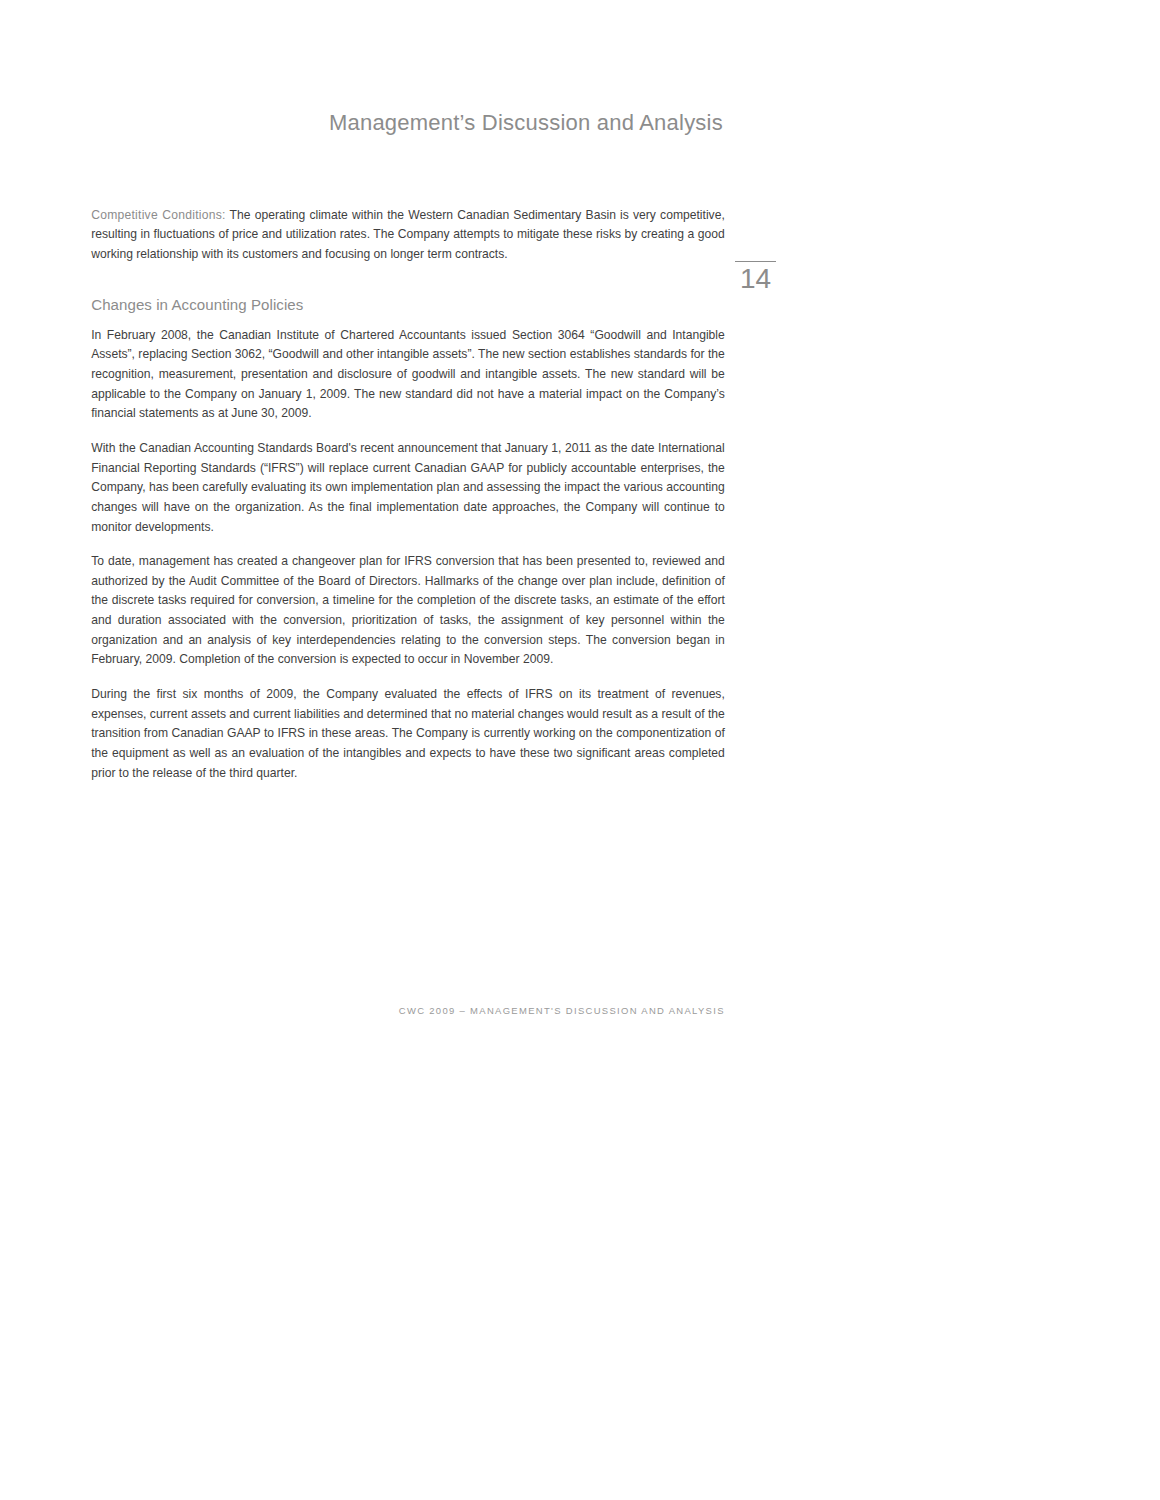Management’s Discussion and Analysis
14
Competitive Conditions: The operating climate within the Western Canadian Sedimentary Basin is very competitive, resulting in fluctuations of price and utilization rates. The Company attempts to mitigate these risks by creating a good working relationship with its customers and focusing on longer term contracts.
Changes in Accounting Policies
In February 2008, the Canadian Institute of Chartered Accountants issued Section 3064 “Goodwill and Intangible Assets”, replacing Section 3062, “Goodwill and other intangible assets”. The new section establishes standards for the recognition, measurement, presentation and disclosure of goodwill and intangible assets. The new standard will be applicable to the Company on January 1, 2009. The new standard did not have a material impact on the Company’s financial statements as at June 30, 2009.
With the Canadian Accounting Standards Board's recent announcement that January 1, 2011 as the date International Financial Reporting Standards (“IFRS”) will replace current Canadian GAAP for publicly accountable enterprises, the Company, has been carefully evaluating its own implementation plan and assessing the impact the various accounting changes will have on the organization. As the final implementation date approaches, the Company will continue to monitor developments.
To date, management has created a changeover plan for IFRS conversion that has been presented to, reviewed and authorized by the Audit Committee of the Board of Directors. Hallmarks of the change over plan include, definition of the discrete tasks required for conversion, a timeline for the completion of the discrete tasks, an estimate of the effort and duration associated with the conversion, prioritization of tasks, the assignment of key personnel within the organization and an analysis of key interdependencies relating to the conversion steps. The conversion began in February, 2009. Completion of the conversion is expected to occur in November 2009.
During the first six months of 2009, the Company evaluated the effects of IFRS on its treatment of revenues, expenses, current assets and current liabilities and determined that no material changes would result as a result of the transition from Canadian GAAP to IFRS in these areas. The Company is currently working on the componentization of the equipment as well as an evaluation of the intangibles and expects to have these two significant areas completed prior to the release of the third quarter.
CWC 2009 – MANAGEMENT'S DISCUSSION AND ANALYSIS